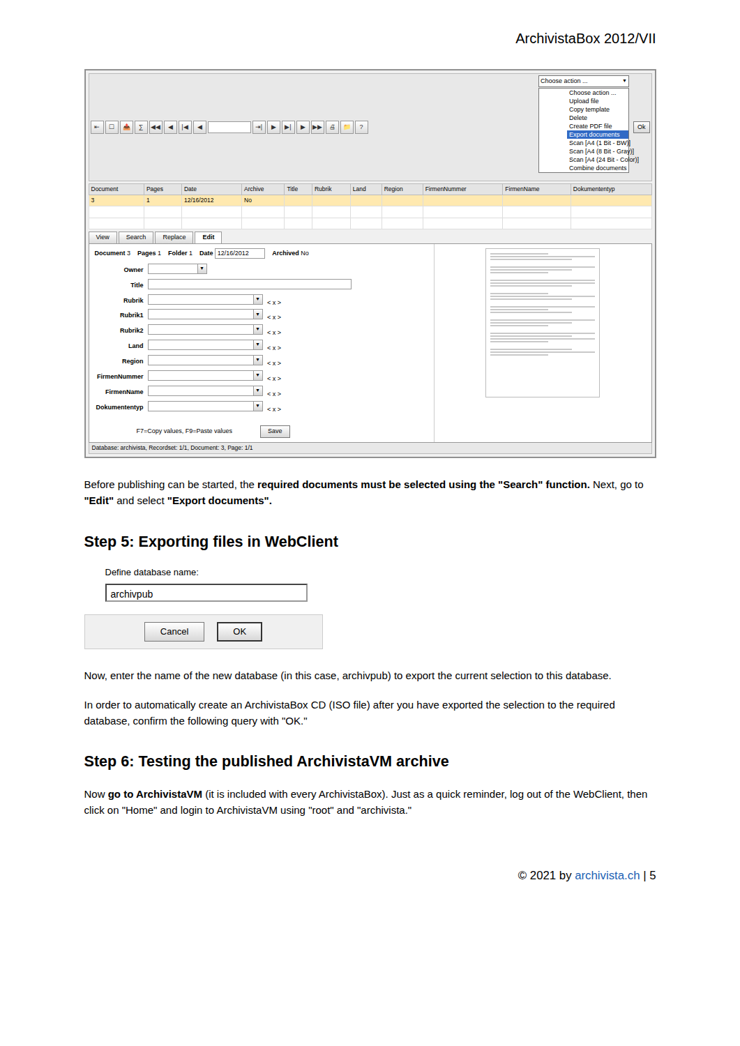ArchivistaBox 2012/VII
⇤ ☐ 📤 ∑ ◀◀ ◀ |◀ ◀ ⇥| ▶ ▶| ▶ ▶▶ 🖨 📁 ?
Choose action ...▼
Choose action ...
Upload file
Copy template
Delete
Create PDF file
Export documents
Scan [A4 (1 Bit - BW)]
Scan [A4 (8 Bit - Gray)]
Scan [A4 (24 Bit - Color)]
Combine documents
Ok
| Document | Pages | Date | Archive | Title | Rubrik | Land | Region | FirmenNummer | FirmenName | Dokumententyp |
| --- | --- | --- | --- | --- | --- | --- | --- | --- | --- | --- |
| 3 | 1 | 12/16/2012 | No | | | | | | | |
View Search Replace Edit
Document 3 Pages 1 Folder 1 Date 12/16/2012 Archived No
| Owner | ▼ |
| Title | |
| Rubrik | ▼ < x > |
| Rubrik1 | ▼ < x > |
| Rubrik2 | ▼ < x > |
| Land | ▼ < x > |
| Region | ▼ < x > |
| FirmenNummer | ▼ < x > |
| FirmenName | ▼ < x > |
| Dokumententyp | ▼ < x > |
F7=Copy values, F9=Paste values Save
Database: archivista, Recordset: 1/1, Document: 3, Page: 1/1
Before publishing can be started, the required documents must be selected using the "Search" function. Next, go to "Edit" and select "Export documents".
Step 5: Exporting files in WebClient
Define database name:
archivpub
Cancel OK
Now, enter the name of the new database (in this case, archivpub) to export the current selection to this database.
In order to automatically create an ArchivistaBox CD (ISO file) after you have exported the selection to the required database, confirm the following query with "OK."
Step 6: Testing the published ArchivistaVM archive
Now go to ArchivistaVM (it is included with every ArchivistaBox). Just as a quick reminder, log out of the WebClient, then click on "Home" and login to ArchivistaVM using "root" and "archivista."
© 2021 by archivista.ch | 5